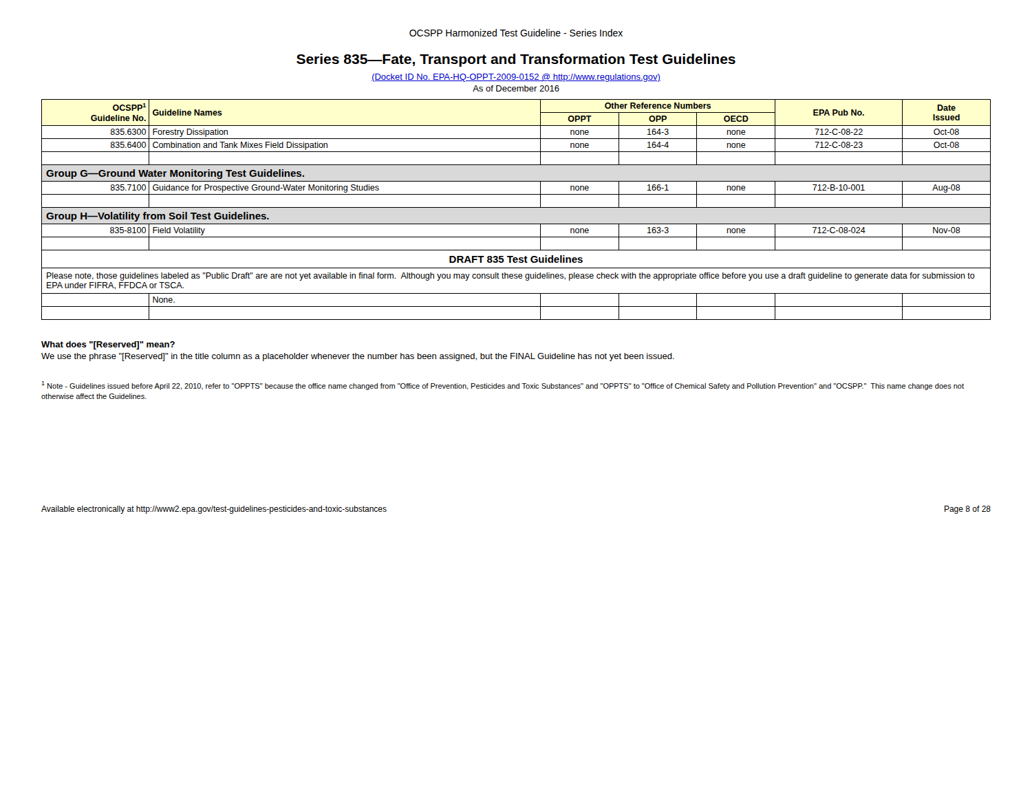OCSPP Harmonized Test Guideline - Series Index
Series 835—Fate, Transport and Transformation Test Guidelines
(Docket ID No. EPA-HQ-OPPT-2009-0152 @ http://www.regulations.gov)
As of December 2016
| OCSPP 1 Guideline No. | Guideline Names | Other Reference Numbers | EPA Pub No. | Date Issued |
| --- | --- | --- | --- | --- |
| OPPT | OPP | OECD |
| 835.6300 | Forestry Dissipation | none | 164-3 | none | 712-C-08-22 | Oct-08 |
| 835.6400 | Combination and Tank Mixes Field Dissipation | none | 164-4 | none | 712-C-08-23 | Oct-08 |
| Group G—Ground Water Monitoring Test Guidelines. |
| 835.7100 | Guidance for Prospective Ground-Water Monitoring Studies | none | 166-1 | none | 712-B-10-001 | Aug-08 |
| Group H—Volatility from Soil Test Guidelines. |
| 835-8100 | Field Volatility | none | 163-3 | none | 712-C-08-024 | Nov-08 |
| DRAFT 835 Test Guidelines |
| Please note, those guidelines labeled as "Public Draft" are are not yet available in final form. Although you may consult these guidelines, please check with the appropriate office before you use a draft guideline to generate data for submission to EPA under FIFRA, FFDCA or TSCA. |
| | None. | | | | | |
What does "[Reserved]" mean?
We use the phrase "[Reserved]" in the title column as a placeholder whenever the number has been assigned, but the FINAL Guideline has not yet been issued.
1 Note - Guidelines issued before April 22, 2010, refer to "OPPTS" because the office name changed from "Office of Prevention, Pesticides and Toxic Substances" and "OPPTS" to "Office of Chemical Safety and Pollution Prevention" and "OCSPP." This name change does not otherwise affect the Guidelines.
Available electronically at http://www2.epa.gov/test-guidelines-pesticides-and-toxic-substances Page 8 of 28